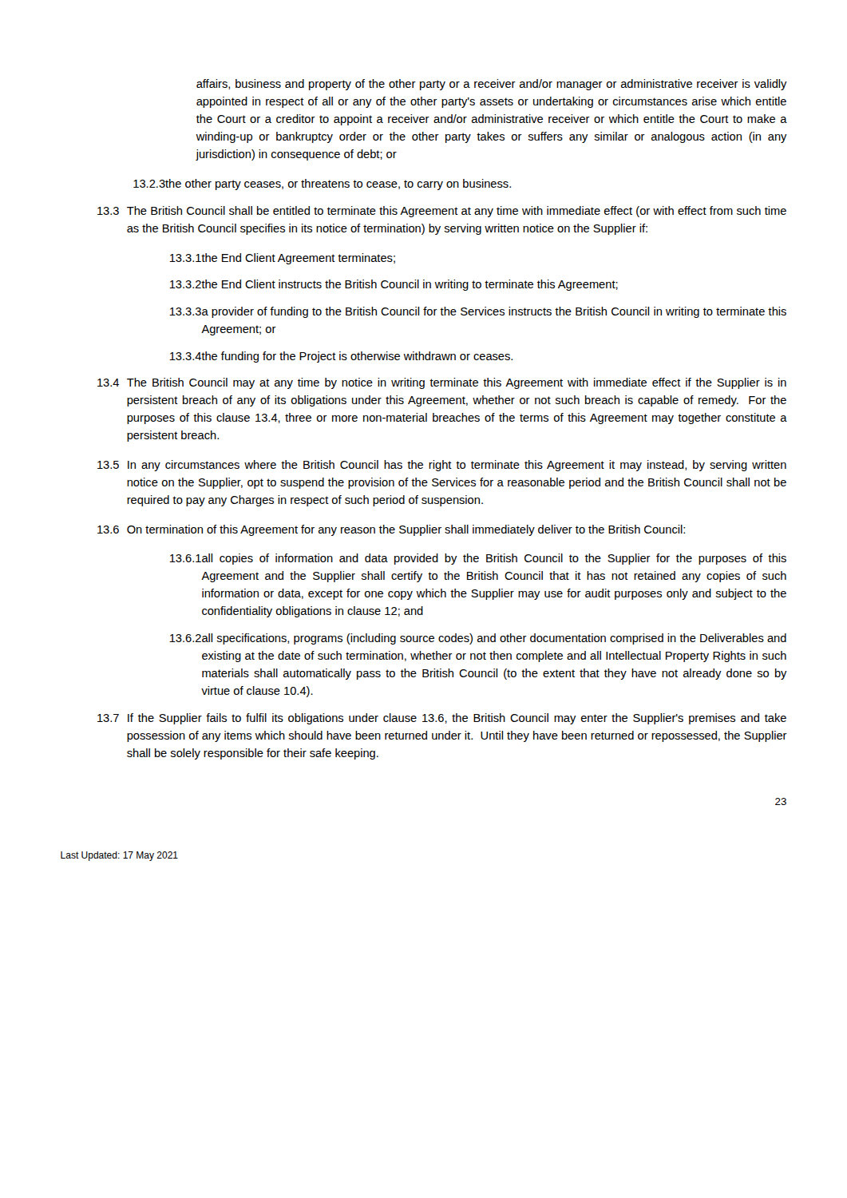affairs, business and property of the other party or a receiver and/or manager or administrative receiver is validly appointed in respect of all or any of the other party's assets or undertaking or circumstances arise which entitle the Court or a creditor to appoint a receiver and/or administrative receiver or which entitle the Court to make a winding-up or bankruptcy order or the other party takes or suffers any similar or analogous action (in any jurisdiction) in consequence of debt; or
13.2.3
the other party ceases, or threatens to cease, to carry on business.
13.3
The British Council shall be entitled to terminate this Agreement at any time with immediate effect (or with effect from such time as the British Council specifies in its notice of termination) by serving written notice on the Supplier if:
13.3.1
the End Client Agreement terminates;
13.3.2
the End Client instructs the British Council in writing to terminate this Agreement;
13.3.3
a provider of funding to the British Council for the Services instructs the British Council in writing to terminate this Agreement; or
13.3.4
the funding for the Project is otherwise withdrawn or ceases.
13.4
The British Council may at any time by notice in writing terminate this Agreement with immediate effect if the Supplier is in persistent breach of any of its obligations under this Agreement, whether or not such breach is capable of remedy. For the purposes of this clause 13.4, three or more non-material breaches of the terms of this Agreement may together constitute a persistent breach.
13.5
In any circumstances where the British Council has the right to terminate this Agreement it may instead, by serving written notice on the Supplier, opt to suspend the provision of the Services for a reasonable period and the British Council shall not be required to pay any Charges in respect of such period of suspension.
13.6
On termination of this Agreement for any reason the Supplier shall immediately deliver to the British Council:
13.6.1
all copies of information and data provided by the British Council to the Supplier for the purposes of this Agreement and the Supplier shall certify to the British Council that it has not retained any copies of such information or data, except for one copy which the Supplier may use for audit purposes only and subject to the confidentiality obligations in clause 12; and
13.6.2
all specifications, programs (including source codes) and other documentation comprised in the Deliverables and existing at the date of such termination, whether or not then complete and all Intellectual Property Rights in such materials shall automatically pass to the British Council (to the extent that they have not already done so by virtue of clause 10.4).
13.7
If the Supplier fails to fulfil its obligations under clause 13.6, the British Council may enter the Supplier's premises and take possession of any items which should have been returned under it. Until they have been returned or repossessed, the Supplier shall be solely responsible for their safe keeping.
23
Last Updated: 17 May 2021